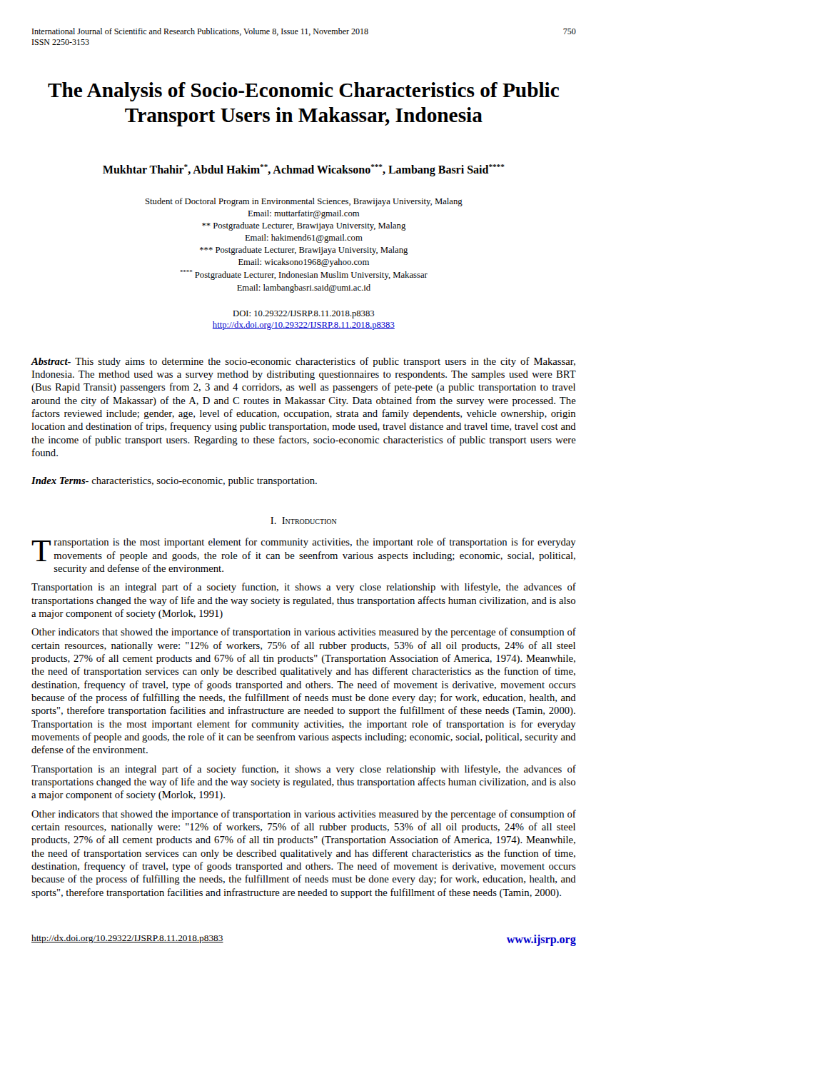International Journal of Scientific and Research Publications, Volume 8, Issue 11, November 2018
ISSN 2250-3153
750
The Analysis of Socio-Economic Characteristics of Public Transport Users in Makassar, Indonesia
Mukhtar Thahir*, Abdul Hakim**, Achmad Wicaksono***, Lambang Basri Said****
Student of Doctoral Program in Environmental Sciences, Brawijaya University, Malang
Email: muttarfatir@gmail.com
** Postgraduate Lecturer, Brawijaya University, Malang
Email: hakimend61@gmail.com
*** Postgraduate Lecturer, Brawijaya University, Malang
Email: wicaksono1968@yahoo.com
**** Postgraduate Lecturer, Indonesian Muslim University, Makassar
Email: lambangbasri.said@umi.ac.id
DOI: 10.29322/IJSRP.8.11.2018.p8383
http://dx.doi.org/10.29322/IJSRP.8.11.2018.p8383
Abstract- This study aims to determine the socio-economic characteristics of public transport users in the city of Makassar, Indonesia. The method used was a survey method by distributing questionnaires to respondents. The samples used were BRT (Bus Rapid Transit) passengers from 2, 3 and 4 corridors, as well as passengers of pete-pete (a public transportation to travel around the city of Makassar) of the A, D and C routes in Makassar City. Data obtained from the survey were processed. The factors reviewed include; gender, age, level of education, occupation, strata and family dependents, vehicle ownership, origin location and destination of trips, frequency using public transportation, mode used, travel distance and travel time, travel cost and the income of public transport users. Regarding to these factors, socio-economic characteristics of public transport users were found.
Index Terms- characteristics, socio-economic, public transportation.
I. Introduction
Transportation is the most important element for community activities, the important role of transportation is for everyday movements of people and goods, the role of it can be seenfrom various aspects including; economic, social, political, security and defense of the environment.
Transportation is an integral part of a society function, it shows a very close relationship with lifestyle, the advances of transportations changed the way of life and the way society is regulated, thus transportation affects human civilization, and is also a major component of society (Morlok, 1991)
Other indicators that showed the importance of transportation in various activities measured by the percentage of consumption of certain resources, nationally were: "12% of workers, 75% of all rubber products, 53% of all oil products, 24% of all steel products, 27% of all cement products and 67% of all tin products" (Transportation Association of America, 1974). Meanwhile, the need of transportation services can only be described qualitatively and has different characteristics as the function of time, destination, frequency of travel, type of goods transported and others. The need of movement is derivative, movement occurs because of the process of fulfilling the needs, the fulfillment of needs must be done every day; for work, education, health, and sports", therefore transportation facilities and infrastructure are needed to support the fulfillment of these needs (Tamin, 2000). Transportation is the most important element for community activities, the important role of transportation is for everyday movements of people and goods, the role of it can be seenfrom various aspects including; economic, social, political, security and defense of the environment.
Transportation is an integral part of a society function, it shows a very close relationship with lifestyle, the advances of transportations changed the way of life and the way society is regulated, thus transportation affects human civilization, and is also a major component of society (Morlok, 1991).
Other indicators that showed the importance of transportation in various activities measured by the percentage of consumption of certain resources, nationally were: "12% of workers, 75% of all rubber products, 53% of all oil products, 24% of all steel products, 27% of all cement products and 67% of all tin products" (Transportation Association of America, 1974). Meanwhile, the need of transportation services can only be described qualitatively and has different characteristics as the function of time, destination, frequency of travel, type of goods transported and others. The need of movement is derivative, movement occurs because of the process of fulfilling the needs, the fulfillment of needs must be done every day; for work, education, health, and sports", therefore transportation facilities and infrastructure are needed to support the fulfillment of these needs (Tamin, 2000).
http://dx.doi.org/10.29322/IJSRP.8.11.2018.p8383
www.ijsrp.org